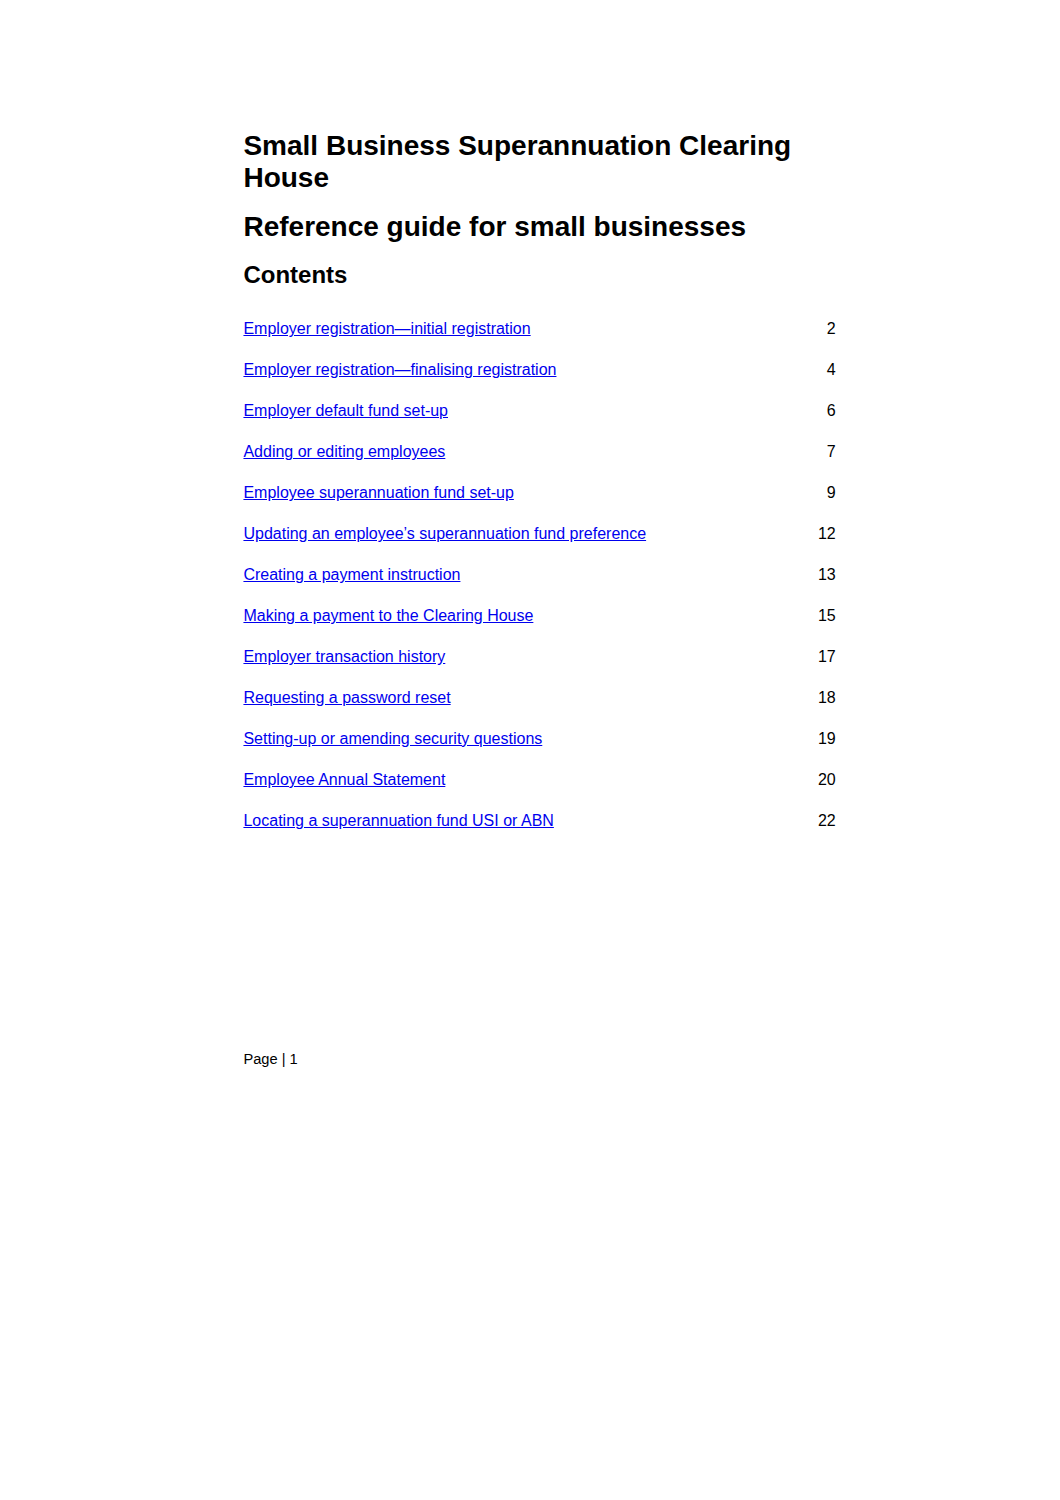Small Business Superannuation Clearing House
Reference guide for small businesses
Contents
| Employer registration—initial registration | 2 |
| Employer registration—finalising registration | 4 |
| Employer default fund set-up | 6 |
| Adding or editing employees | 7 |
| Employee superannuation fund set-up | 9 |
| Updating an employee’s superannuation fund preference | 12 |
| Creating a payment instruction | 13 |
| Making a payment to the Clearing House | 15 |
| Employer transaction history | 17 |
| Requesting a password reset | 18 |
| Setting-up or amending security questions | 19 |
| Employee Annual Statement | 20 |
| Locating a superannuation fund USI or ABN | 22 |
Page | 1